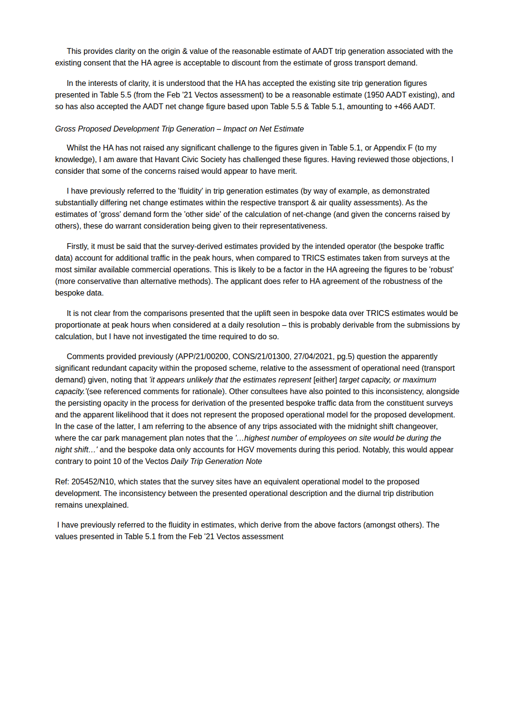This provides clarity on the origin & value of the reasonable estimate of AADT trip generation associated with the existing consent that the HA agree is acceptable to discount from the estimate of gross transport demand.
In the interests of clarity, it is understood that the HA has accepted the existing site trip generation figures presented in Table 5.5 (from the Feb '21 Vectos assessment) to be a reasonable estimate (1950 AADT existing), and so has also accepted the AADT net change figure based upon Table 5.5 & Table 5.1, amounting to +466 AADT.
Gross Proposed Development Trip Generation – Impact on Net Estimate
Whilst the HA has not raised any significant challenge to the figures given in Table 5.1, or Appendix F (to my knowledge), I am aware that Havant Civic Society has challenged these figures. Having reviewed those objections, I consider that some of the concerns raised would appear to have merit.
I have previously referred to the 'fluidity' in trip generation estimates (by way of example, as demonstrated substantially differing net change estimates within the respective transport & air quality assessments). As the estimates of 'gross' demand form the 'other side' of the calculation of net-change (and given the concerns raised by others), these do warrant consideration being given to their representativeness.
Firstly, it must be said that the survey-derived estimates provided by the intended operator (the bespoke traffic data) account for additional traffic in the peak hours, when compared to TRICS estimates taken from surveys at the most similar available commercial operations. This is likely to be a factor in the HA agreeing the figures to be 'robust' (more conservative than alternative methods). The applicant does refer to HA agreement of the robustness of the bespoke data.
It is not clear from the comparisons presented that the uplift seen in bespoke data over TRICS estimates would be proportionate at peak hours when considered at a daily resolution – this is probably derivable from the submissions by calculation, but I have not investigated the time required to do so.
Comments provided previously (APP/21/00200, CONS/21/01300, 27/04/2021, pg.5) question the apparently significant redundant capacity within the proposed scheme, relative to the assessment of operational need (transport demand) given, noting that 'it appears unlikely that the estimates represent [either] target capacity, or maximum capacity.'(see referenced comments for rationale). Other consultees have also pointed to this inconsistency, alongside the persisting opacity in the process for derivation of the presented bespoke traffic data from the constituent surveys and the apparent likelihood that it does not represent the proposed operational model for the proposed development. In the case of the latter, I am referring to the absence of any trips associated with the midnight shift changeover, where the car park management plan notes that the '…highest number of employees on site would be during the night shift…' and the bespoke data only accounts for HGV movements during this period. Notably, this would appear contrary to point 10 of the Vectos Daily Trip Generation Note
Ref: 205452/N10, which states that the survey sites have an equivalent operational model to the proposed development. The inconsistency between the presented operational description and the diurnal trip distribution remains unexplained.
I have previously referred to the fluidity in estimates, which derive from the above factors (amongst others). The values presented in Table 5.1 from the Feb '21 Vectos assessment